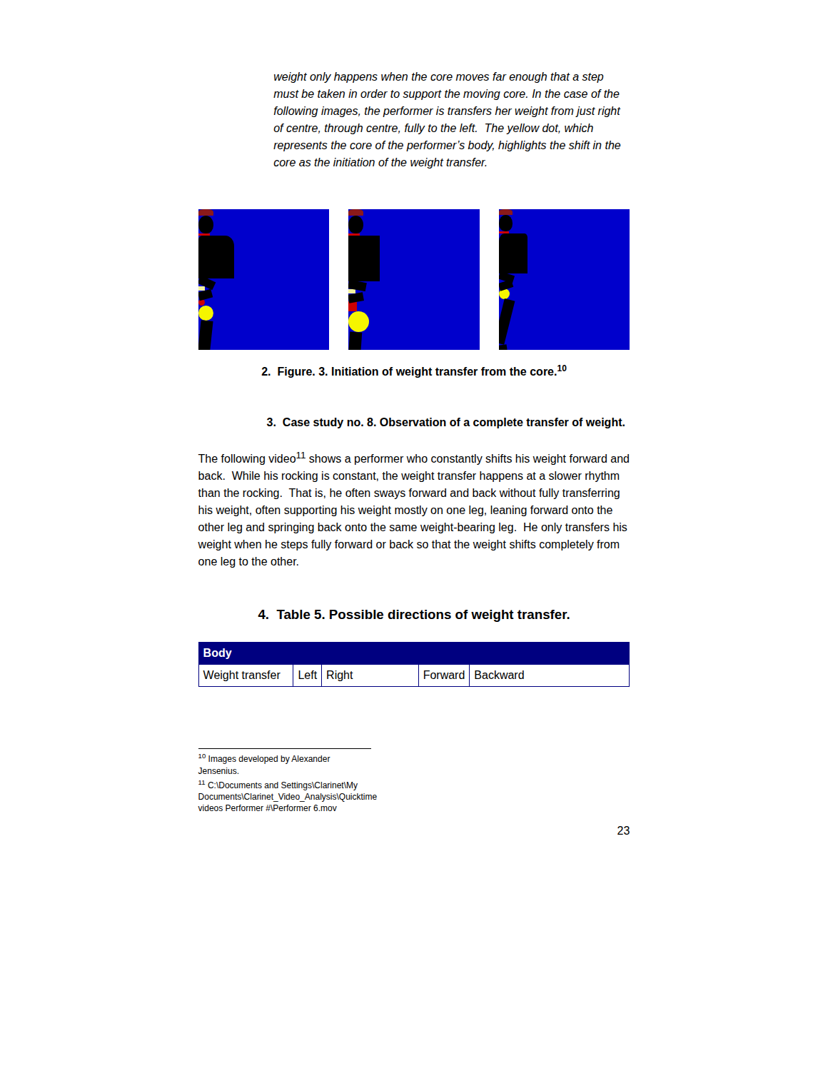weight only happens when the core moves far enough that a step must be taken in order to support the moving core. In the case of the following images, the performer is transfers her weight from just right of centre, through centre, fully to the left. The yellow dot, which represents the core of the performer’s body, highlights the shift in the core as the initiation of the weight transfer.
2. Figure. 3. Initiation of weight transfer from the core.10
3. Case study no. 8. Observation of a complete transfer of weight.
The following video11 shows a performer who constantly shifts his weight forward and back. While his rocking is constant, the weight transfer happens at a slower rhythm than the rocking. That is, he often sways forward and back without fully transferring his weight, often supporting his weight mostly on one leg, leaning forward onto the other leg and springing back onto the same weight-bearing leg. He only transfers his weight when he steps fully forward or back so that the weight shifts completely from one leg to the other.
4. Table 5. Possible directions of weight transfer.
| Body | | | | |
| --- | --- | --- | --- | --- |
| Weight transfer | Left | Right | Forward | Backward |
10 Images developed by Alexander Jensenius.
11 C:\Documents and Settings\Clarinet\My Documents\Clarinet_Video_Analysis\Quicktime videos Performer #\Performer 6.mov
23